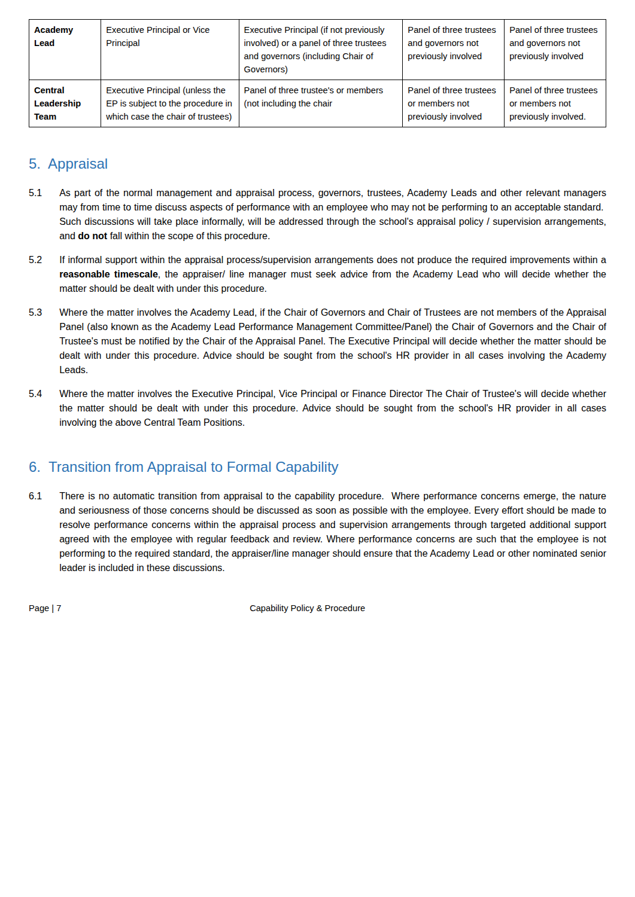| Academy Lead | Executive Principal or Vice Principal | Executive Principal (if not previously involved) or a panel of three trustees and governors (including Chair of Governors) | Panel of three trustees and governors not previously involved | Panel of three trustees and governors not previously involved |
| Central Leadership Team | Executive Principal (unless the EP is subject to the procedure in which case the chair of trustees) | Panel of three trustee's or members (not including the chair | Panel of three trustees or members not previously involved | Panel of three trustees or members not previously involved. |
5. Appraisal
5.1
As part of the normal management and appraisal process, governors, trustees, Academy Leads and other relevant managers may from time to time discuss aspects of performance with an employee who may not be performing to an acceptable standard. Such discussions will take place informally, will be addressed through the school's appraisal policy / supervision arrangements, and do not fall within the scope of this procedure.
5.2
If informal support within the appraisal process/supervision arrangements does not produce the required improvements within a reasonable timescale, the appraiser/ line manager must seek advice from the Academy Lead who will decide whether the matter should be dealt with under this procedure.
5.3
Where the matter involves the Academy Lead, if the Chair of Governors and Chair of Trustees are not members of the Appraisal Panel (also known as the Academy Lead Performance Management Committee/Panel) the Chair of Governors and the Chair of Trustee's must be notified by the Chair of the Appraisal Panel. The Executive Principal will decide whether the matter should be dealt with under this procedure. Advice should be sought from the school's HR provider in all cases involving the Academy Leads.
5.4
Where the matter involves the Executive Principal, Vice Principal or Finance Director The Chair of Trustee's will decide whether the matter should be dealt with under this procedure. Advice should be sought from the school's HR provider in all cases involving the above Central Team Positions.
6. Transition from Appraisal to Formal Capability
6.1
There is no automatic transition from appraisal to the capability procedure. Where performance concerns emerge, the nature and seriousness of those concerns should be discussed as soon as possible with the employee. Every effort should be made to resolve performance concerns within the appraisal process and supervision arrangements through targeted additional support agreed with the employee with regular feedback and review. Where performance concerns are such that the employee is not performing to the required standard, the appraiser/line manager should ensure that the Academy Lead or other nominated senior leader is included in these discussions.
Page | 7
Capability Policy & Procedure